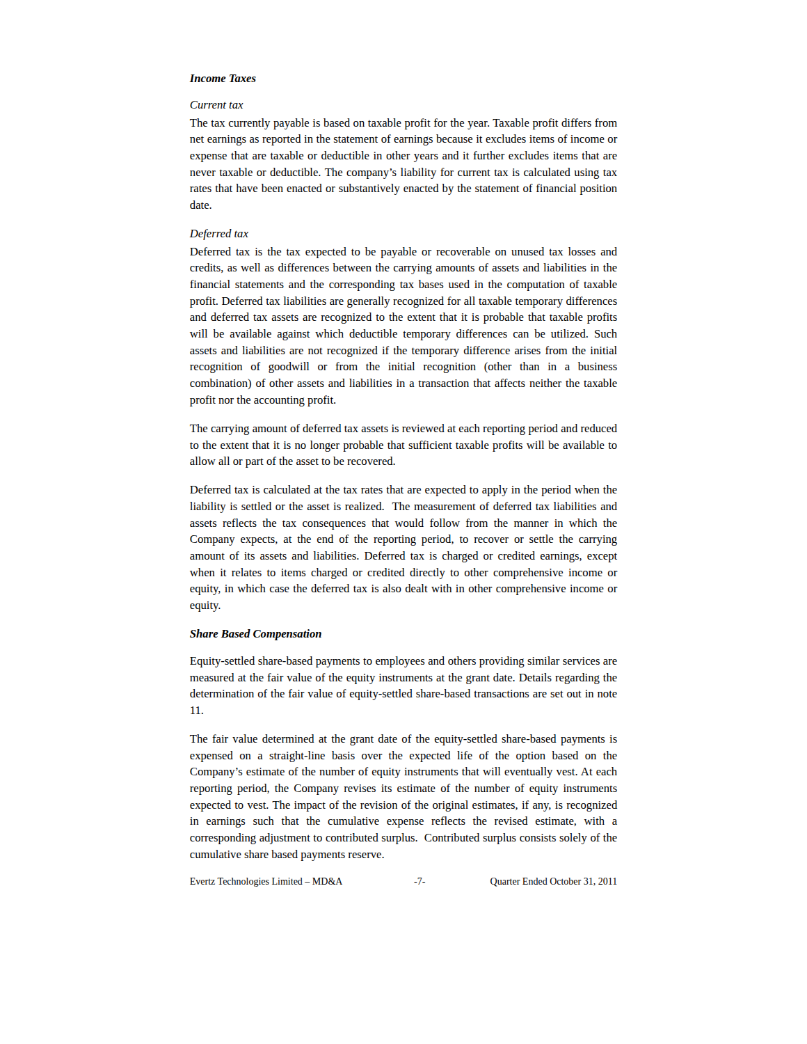Income Taxes
Current tax
The tax currently payable is based on taxable profit for the year. Taxable profit differs from net earnings as reported in the statement of earnings because it excludes items of income or expense that are taxable or deductible in other years and it further excludes items that are never taxable or deductible. The company’s liability for current tax is calculated using tax rates that have been enacted or substantively enacted by the statement of financial position date.
Deferred tax
Deferred tax is the tax expected to be payable or recoverable on unused tax losses and credits, as well as differences between the carrying amounts of assets and liabilities in the financial statements and the corresponding tax bases used in the computation of taxable profit. Deferred tax liabilities are generally recognized for all taxable temporary differences and deferred tax assets are recognized to the extent that it is probable that taxable profits will be available against which deductible temporary differences can be utilized. Such assets and liabilities are not recognized if the temporary difference arises from the initial recognition of goodwill or from the initial recognition (other than in a business combination) of other assets and liabilities in a transaction that affects neither the taxable profit nor the accounting profit.
The carrying amount of deferred tax assets is reviewed at each reporting period and reduced to the extent that it is no longer probable that sufficient taxable profits will be available to allow all or part of the asset to be recovered.
Deferred tax is calculated at the tax rates that are expected to apply in the period when the liability is settled or the asset is realized. The measurement of deferred tax liabilities and assets reflects the tax consequences that would follow from the manner in which the Company expects, at the end of the reporting period, to recover or settle the carrying amount of its assets and liabilities. Deferred tax is charged or credited earnings, except when it relates to items charged or credited directly to other comprehensive income or equity, in which case the deferred tax is also dealt with in other comprehensive income or equity.
Share Based Compensation
Equity-settled share-based payments to employees and others providing similar services are measured at the fair value of the equity instruments at the grant date. Details regarding the determination of the fair value of equity-settled share-based transactions are set out in note 11.
The fair value determined at the grant date of the equity-settled share-based payments is expensed on a straight-line basis over the expected life of the option based on the Company’s estimate of the number of equity instruments that will eventually vest. At each reporting period, the Company revises its estimate of the number of equity instruments expected to vest. The impact of the revision of the original estimates, if any, is recognized in earnings such that the cumulative expense reflects the revised estimate, with a corresponding adjustment to contributed surplus. Contributed surplus consists solely of the cumulative share based payments reserve.
| Evertz Technologies Limited – MD&A | -7- | Quarter Ended October 31, 2011 |